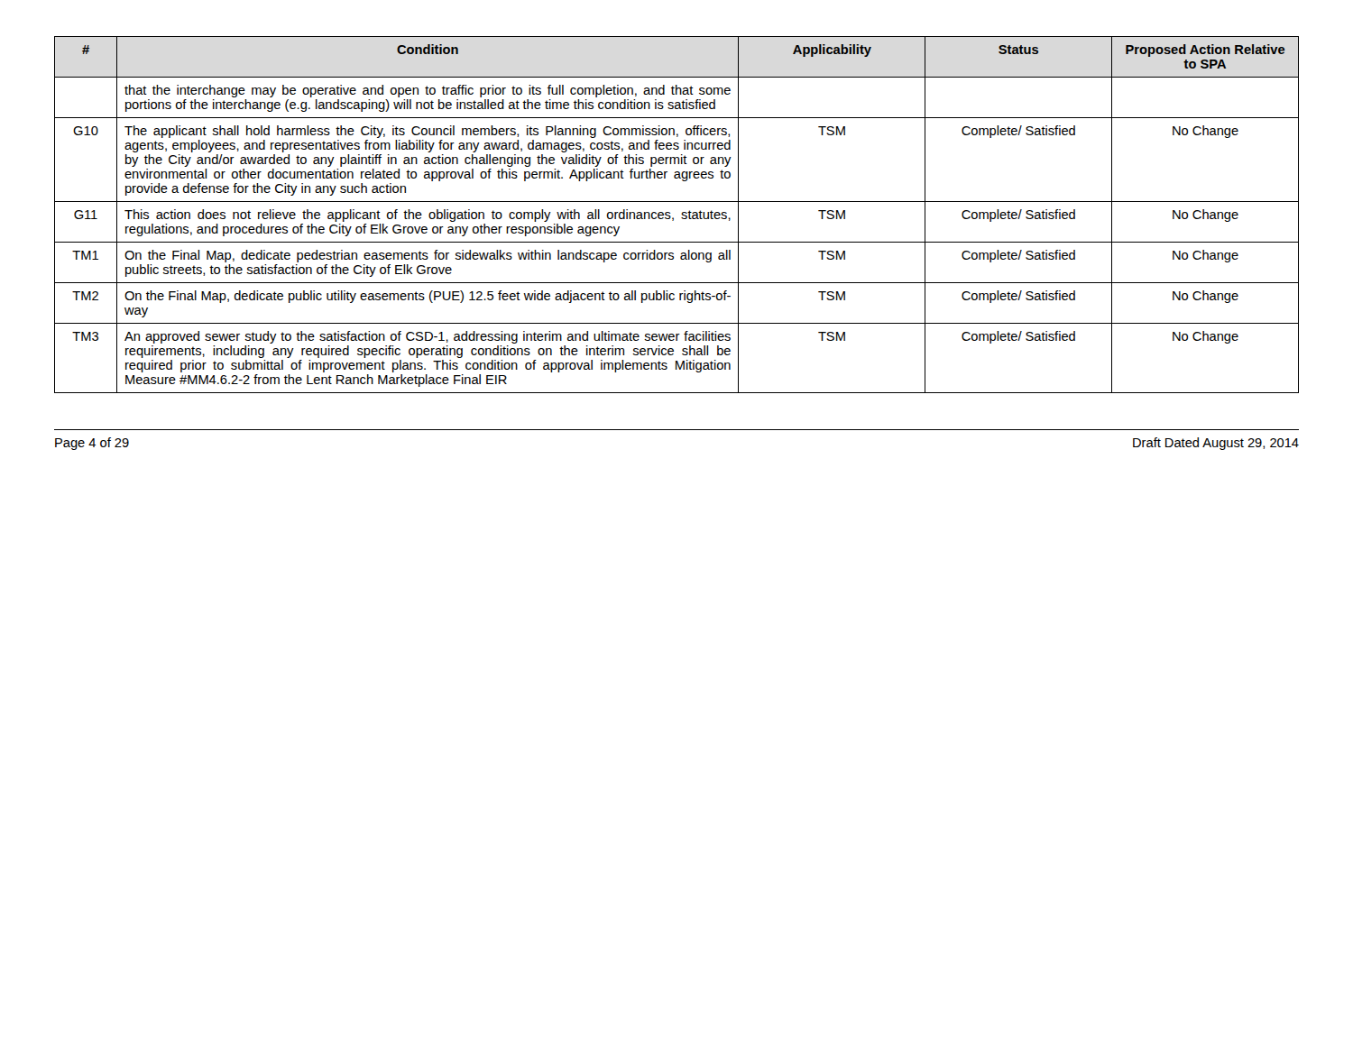| # | Condition | Applicability | Status | Proposed Action Relative to SPA |
| --- | --- | --- | --- | --- |
| | that the interchange may be operative and open to traffic prior to its full completion, and that some portions of the interchange (e.g. landscaping) will not be installed at the time this condition is satisfied | | | |
| G10 | The applicant shall hold harmless the City, its Council members, its Planning Commission, officers, agents, employees, and representatives from liability for any award, damages, costs, and fees incurred by the City and/or awarded to any plaintiff in an action challenging the validity of this permit or any environmental or other documentation related to approval of this permit. Applicant further agrees to provide a defense for the City in any such action | TSM | Complete/ Satisfied | No Change |
| G11 | This action does not relieve the applicant of the obligation to comply with all ordinances, statutes, regulations, and procedures of the City of Elk Grove or any other responsible agency | TSM | Complete/ Satisfied | No Change |
| TM1 | On the Final Map, dedicate pedestrian easements for sidewalks within landscape corridors along all public streets, to the satisfaction of the City of Elk Grove | TSM | Complete/ Satisfied | No Change |
| TM2 | On the Final Map, dedicate public utility easements (PUE) 12.5 feet wide adjacent to all public rights-of-way | TSM | Complete/ Satisfied | No Change |
| TM3 | An approved sewer study to the satisfaction of CSD-1, addressing interim and ultimate sewer facilities requirements, including any required specific operating conditions on the interim service shall be required prior to submittal of improvement plans. This condition of approval implements Mitigation Measure #MM4.6.2-2 from the Lent Ranch Marketplace Final EIR | TSM | Complete/ Satisfied | No Change |
Page 4 of 29 Draft Dated August 29, 2014